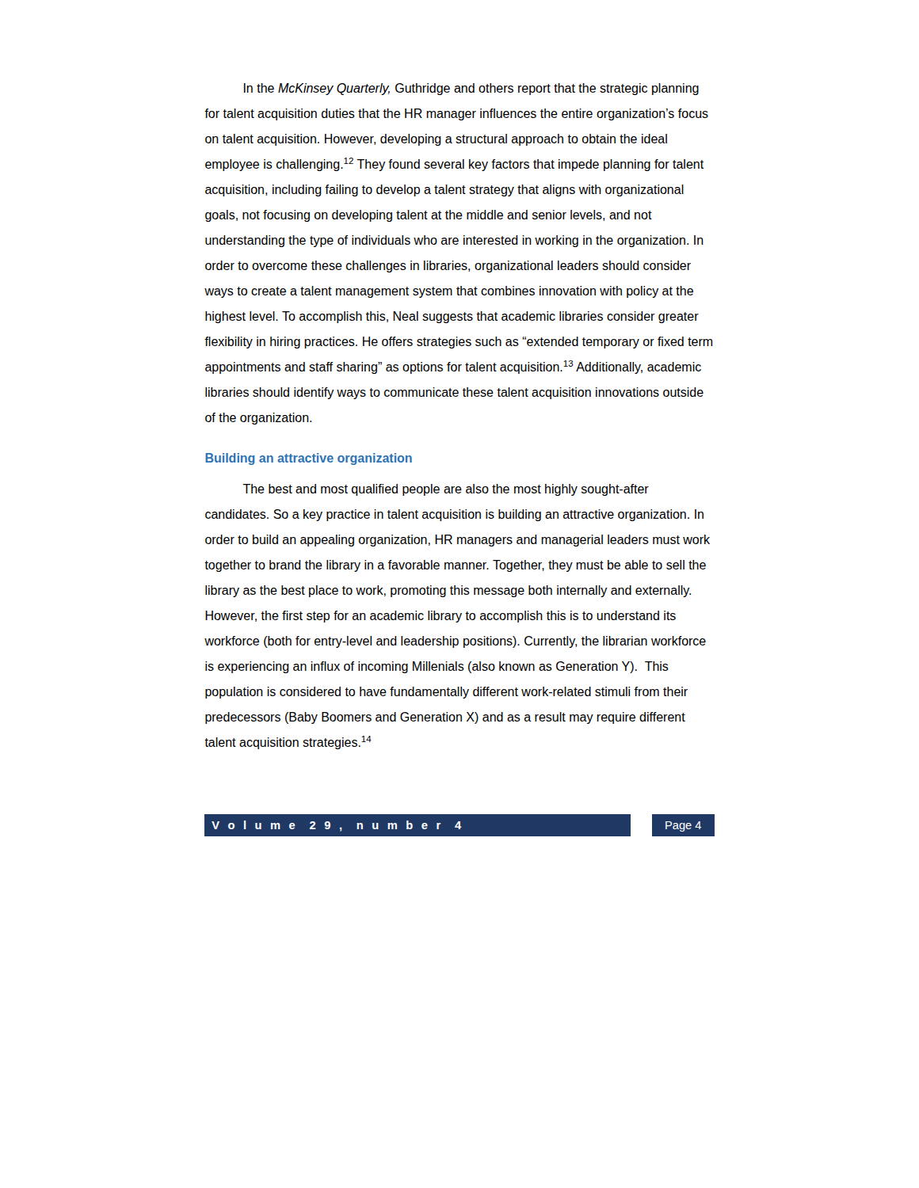In the McKinsey Quarterly, Guthridge and others report that the strategic planning for talent acquisition duties that the HR manager influences the entire organization’s focus on talent acquisition. However, developing a structural approach to obtain the ideal employee is challenging.12 They found several key factors that impede planning for talent acquisition, including failing to develop a talent strategy that aligns with organizational goals, not focusing on developing talent at the middle and senior levels, and not understanding the type of individuals who are interested in working in the organization. In order to overcome these challenges in libraries, organizational leaders should consider ways to create a talent management system that combines innovation with policy at the highest level. To accomplish this, Neal suggests that academic libraries consider greater flexibility in hiring practices. He offers strategies such as “extended temporary or fixed term appointments and staff sharing” as options for talent acquisition.13 Additionally, academic libraries should identify ways to communicate these talent acquisition innovations outside of the organization.
Building an attractive organization
The best and most qualified people are also the most highly sought-after candidates. So a key practice in talent acquisition is building an attractive organization. In order to build an appealing organization, HR managers and managerial leaders must work together to brand the library in a favorable manner. Together, they must be able to sell the library as the best place to work, promoting this message both internally and externally. However, the first step for an academic library to accomplish this is to understand its workforce (both for entry-level and leadership positions). Currently, the librarian workforce is experiencing an influx of incoming Millenials (also known as Generation Y). This population is considered to have fundamentally different work-related stimuli from their predecessors (Baby Boomers and Generation X) and as a result may require different talent acquisition strategies.14
V o l u m e 2 9 , n u m b e r 4
Page 4